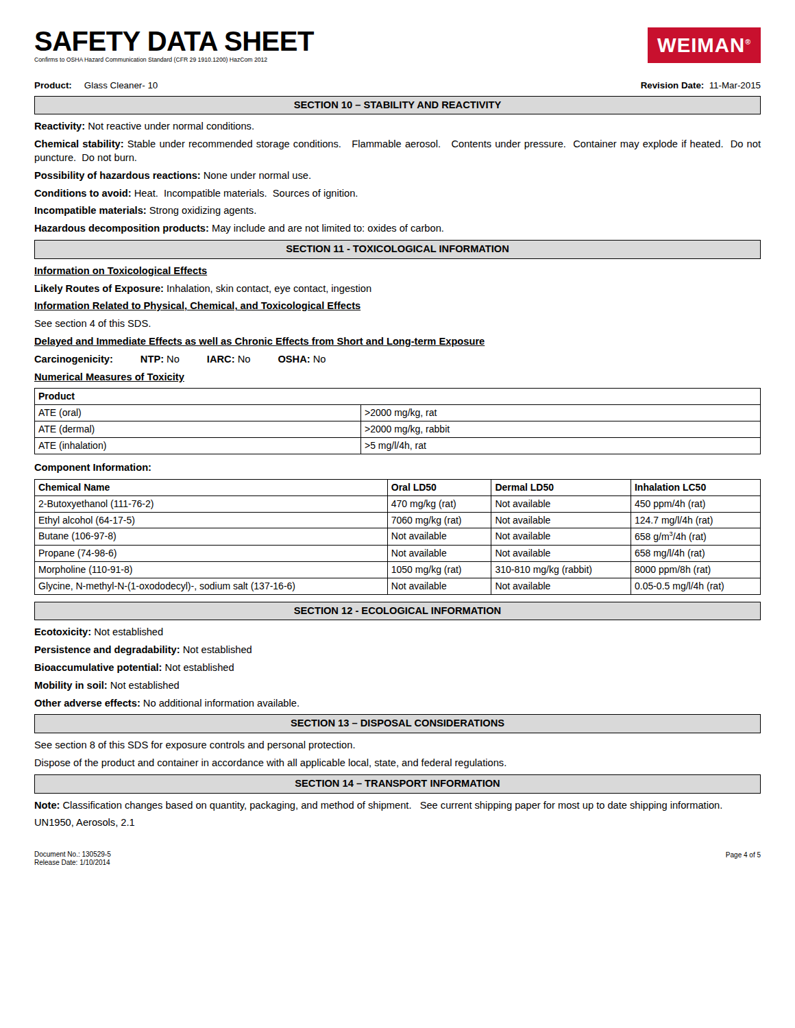SAFETY DATA SHEET
Confirms to OSHA Hazard Communication Standard (CFR 29 1910.1200) HazCom 2012
WEIMAN®
Product: Glass Cleaner- 10
Revision Date: 11-Mar-2015
SECTION 10 – STABILITY AND REACTIVITY
Reactivity: Not reactive under normal conditions.
Chemical stability: Stable under recommended storage conditions. Flammable aerosol. Contents under pressure. Container may explode if heated. Do not puncture. Do not burn.
Possibility of hazardous reactions: None under normal use.
Conditions to avoid: Heat. Incompatible materials. Sources of ignition.
Incompatible materials: Strong oxidizing agents.
Hazardous decomposition products: May include and are not limited to: oxides of carbon.
SECTION 11 - TOXICOLOGICAL INFORMATION
Information on Toxicological Effects
Likely Routes of Exposure: Inhalation, skin contact, eye contact, ingestion
Information Related to Physical, Chemical, and Toxicological Effects
See section 4 of this SDS.
Delayed and Immediate Effects as well as Chronic Effects from Short and Long-term Exposure
Carcinogenicity: NTP: No IARC: No OSHA: No
Numerical Measures of Toxicity
| Product |
| ATE (oral) | >2000 mg/kg, rat |
| ATE (dermal) | >2000 mg/kg, rabbit |
| ATE (inhalation) | >5 mg/l/4h, rat |
Component Information:
| Chemical Name | Oral LD50 | Dermal LD50 | Inhalation LC50 |
| --- | --- | --- | --- |
| 2-Butoxyethanol (111-76-2) | 470 mg/kg (rat) | Not available | 450 ppm/4h (rat) |
| Ethyl alcohol (64-17-5) | 7060 mg/kg (rat) | Not available | 124.7 mg/l/4h (rat) |
| Butane (106-97-8) | Not available | Not available | 658 g/m 3 /4h (rat) |
| Propane (74-98-6) | Not available | Not available | 658 mg/l/4h (rat) |
| Morpholine (110-91-8) | 1050 mg/kg (rat) | 310-810 mg/kg (rabbit) | 8000 ppm/8h (rat) |
| Glycine, N-methyl-N-(1-oxododecyl)-, sodium salt (137-16-6) | Not available | Not available | 0.05-0.5 mg/l/4h (rat) |
SECTION 12 - ECOLOGICAL INFORMATION
Ecotoxicity: Not established
Persistence and degradability: Not established
Bioaccumulative potential: Not established
Mobility in soil: Not established
Other adverse effects: No additional information available.
SECTION 13 – DISPOSAL CONSIDERATIONS
See section 8 of this SDS for exposure controls and personal protection.
Dispose of the product and container in accordance with all applicable local, state, and federal regulations.
SECTION 14 – TRANSPORT INFORMATION
Note: Classification changes based on quantity, packaging, and method of shipment. See current shipping paper for most up to date shipping information.
UN1950, Aerosols, 2.1
Document No.: 130529-5
Release Date: 1/10/2014
Page 4 of 5